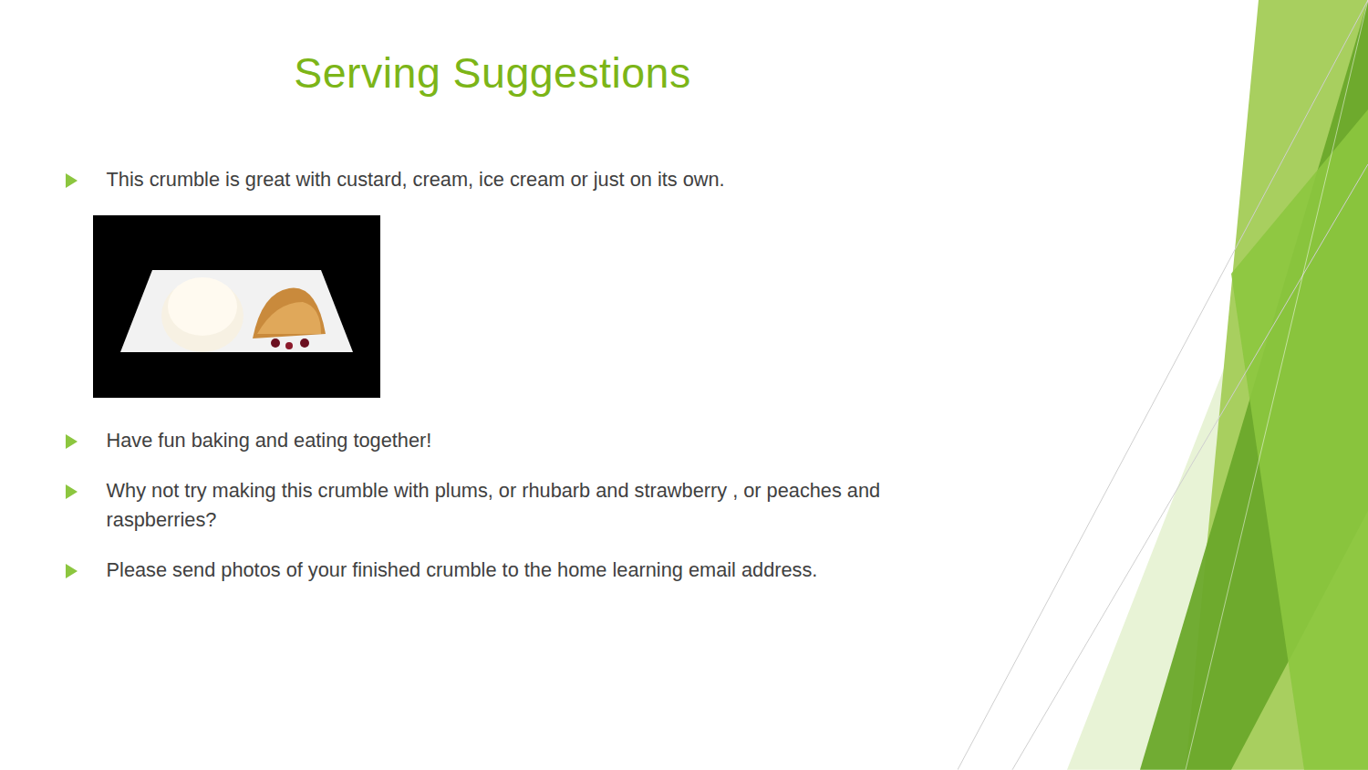Serving Suggestions
This crumble is great with custard, cream, ice cream or just on its own.
Have fun baking and eating together!
Why not try making this crumble with plums, or rhubarb and strawberry , or peaches and raspberries?
Please send photos of your finished crumble to the home learning email address.